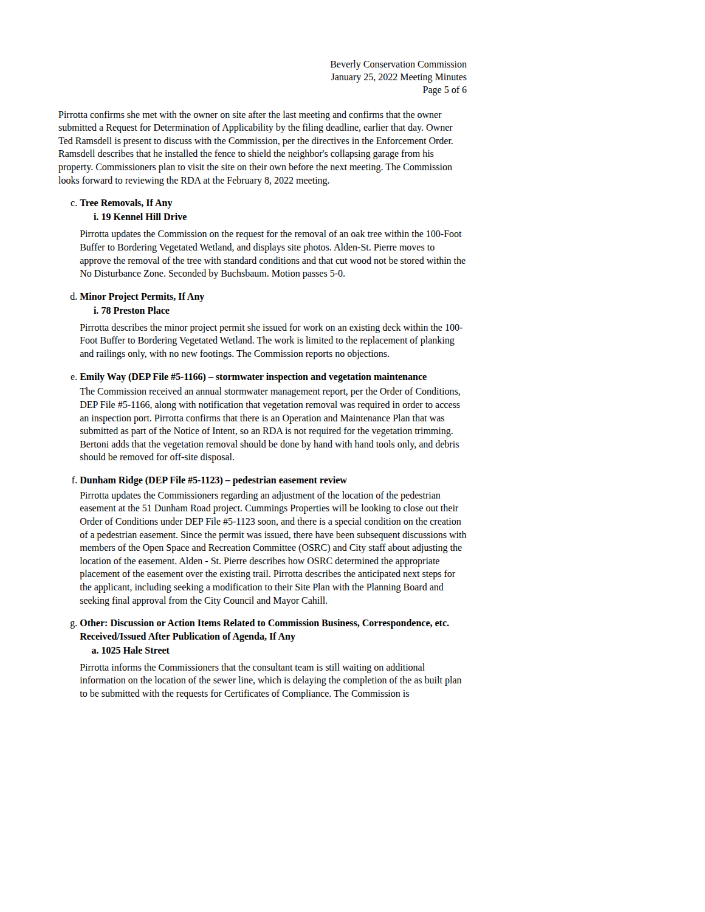Beverly Conservation Commission
January 25, 2022 Meeting Minutes
Page 5 of 6
Pirrotta confirms she met with the owner on site after the last meeting and confirms that the owner submitted a Request for Determination of Applicability by the filing deadline, earlier that day. Owner Ted Ramsdell is present to discuss with the Commission, per the directives in the Enforcement Order. Ramsdell describes that he installed the fence to shield the neighbor's collapsing garage from his property. Commissioners plan to visit the site on their own before the next meeting. The Commission looks forward to reviewing the RDA at the February 8, 2022 meeting.
Tree Removals, If Any
19 Kennel Hill Drive
Pirrotta updates the Commission on the request for the removal of an oak tree within the 100-Foot Buffer to Bordering Vegetated Wetland, and displays site photos. Alden-St. Pierre moves to approve the removal of the tree with standard conditions and that cut wood not be stored within the No Disturbance Zone. Seconded by Buchsbaum. Motion passes 5-0.
Minor Project Permits, If Any
78 Preston Place
Pirrotta describes the minor project permit she issued for work on an existing deck within the 100-Foot Buffer to Bordering Vegetated Wetland. The work is limited to the replacement of planking and railings only, with no new footings. The Commission reports no objections.
Emily Way (DEP File #5-1166) – stormwater inspection and vegetation maintenance
The Commission received an annual stormwater management report, per the Order of Conditions, DEP File #5-1166, along with notification that vegetation removal was required in order to access an inspection port. Pirrotta confirms that there is an Operation and Maintenance Plan that was submitted as part of the Notice of Intent, so an RDA is not required for the vegetation trimming. Bertoni adds that the vegetation removal should be done by hand with hand tools only, and debris should be removed for off-site disposal.
Dunham Ridge (DEP File #5-1123) – pedestrian easement review
Pirrotta updates the Commissioners regarding an adjustment of the location of the pedestrian easement at the 51 Dunham Road project. Cummings Properties will be looking to close out their Order of Conditions under DEP File #5-1123 soon, and there is a special condition on the creation of a pedestrian easement. Since the permit was issued, there have been subsequent discussions with members of the Open Space and Recreation Committee (OSRC) and City staff about adjusting the location of the easement. Alden - St. Pierre describes how OSRC determined the appropriate placement of the easement over the existing trail. Pirrotta describes the anticipated next steps for the applicant, including seeking a modification to their Site Plan with the Planning Board and seeking final approval from the City Council and Mayor Cahill.
Other: Discussion or Action Items Related to Commission Business, Correspondence, etc. Received/Issued After Publication of Agenda, If Any
1025 Hale Street
Pirrotta informs the Commissioners that the consultant team is still waiting on additional information on the location of the sewer line, which is delaying the completion of the as built plan to be submitted with the requests for Certificates of Compliance. The Commission is